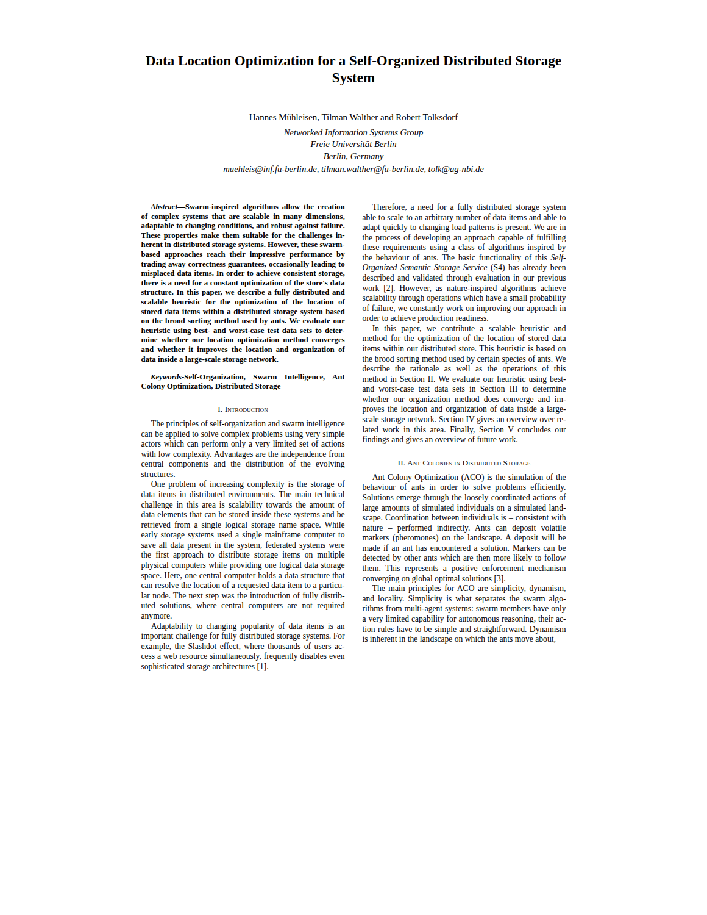Data Location Optimization for a Self-Organized Distributed Storage System
Hannes Mühleisen, Tilman Walther and Robert Tolksdorf
Networked Information Systems Group
Freie Universität Berlin
Berlin, Germany
muehleis@inf.fu-berlin.de, tilman.walther@fu-berlin.de, tolk@ag-nbi.de
Abstract—Swarm-inspired algorithms allow the creation of complex systems that are scalable in many dimensions, adaptable to changing conditions, and robust against failure. These properties make them suitable for the challenges inherent in distributed storage systems. However, these swarm-based approaches reach their impressive performance by trading away correctness guarantees, occasionally leading to misplaced data items. In order to achieve consistent storage, there is a need for a constant optimization of the store's data structure. In this paper, we describe a fully distributed and scalable heuristic for the optimization of the location of stored data items within a distributed storage system based on the brood sorting method used by ants. We evaluate our heuristic using best- and worst-case test data sets to determine whether our location optimization method converges and whether it improves the location and organization of data inside a large-scale storage network.
Keywords-Self-Organization, Swarm Intelligence, Ant Colony Optimization, Distributed Storage
I. Introduction
The principles of self-organization and swarm intelligence can be applied to solve complex problems using very simple actors which can perform only a very limited set of actions with low complexity. Advantages are the independence from central components and the distribution of the evolving structures.
One problem of increasing complexity is the storage of data items in distributed environments. The main technical challenge in this area is scalability towards the amount of data elements that can be stored inside these systems and be retrieved from a single logical storage name space. While early storage systems used a single mainframe computer to save all data present in the system, federated systems were the first approach to distribute storage items on multiple physical computers while providing one logical data storage space. Here, one central computer holds a data structure that can resolve the location of a requested data item to a particular node. The next step was the introduction of fully distributed solutions, where central computers are not required anymore.
Adaptability to changing popularity of data items is an important challenge for fully distributed storage systems. For example, the Slashdot effect, where thousands of users access a web resource simultaneously, frequently disables even sophisticated storage architectures [1].
Therefore, a need for a fully distributed storage system able to scale to an arbitrary number of data items and able to adapt quickly to changing load patterns is present. We are in the process of developing an approach capable of fulfilling these requirements using a class of algorithms inspired by the behaviour of ants. The basic functionality of this Self-Organized Semantic Storage Service (S4) has already been described and validated through evaluation in our previous work [2]. However, as nature-inspired algorithms achieve scalability through operations which have a small probability of failure, we constantly work on improving our approach in order to achieve production readiness.
In this paper, we contribute a scalable heuristic and method for the optimization of the location of stored data items within our distributed store. This heuristic is based on the brood sorting method used by certain species of ants. We describe the rationale as well as the operations of this method in Section II. We evaluate our heuristic using best- and worst-case test data sets in Section III to determine whether our organization method does converge and improves the location and organization of data inside a large-scale storage network. Section IV gives an overview over related work in this area. Finally, Section V concludes our findings and gives an overview of future work.
II. Ant Colonies in Distributed Storage
Ant Colony Optimization (ACO) is the simulation of the behaviour of ants in order to solve problems efficiently. Solutions emerge through the loosely coordinated actions of large amounts of simulated individuals on a simulated landscape. Coordination between individuals is – consistent with nature – performed indirectly. Ants can deposit volatile markers (pheromones) on the landscape. A deposit will be made if an ant has encountered a solution. Markers can be detected by other ants which are then more likely to follow them. This represents a positive enforcement mechanism converging on global optimal solutions [3].
The main principles for ACO are simplicity, dynamism, and locality. Simplicity is what separates the swarm algorithms from multi-agent systems: swarm members have only a very limited capability for autonomous reasoning, their action rules have to be simple and straightforward. Dynamism is inherent in the landscape on which the ants move about,